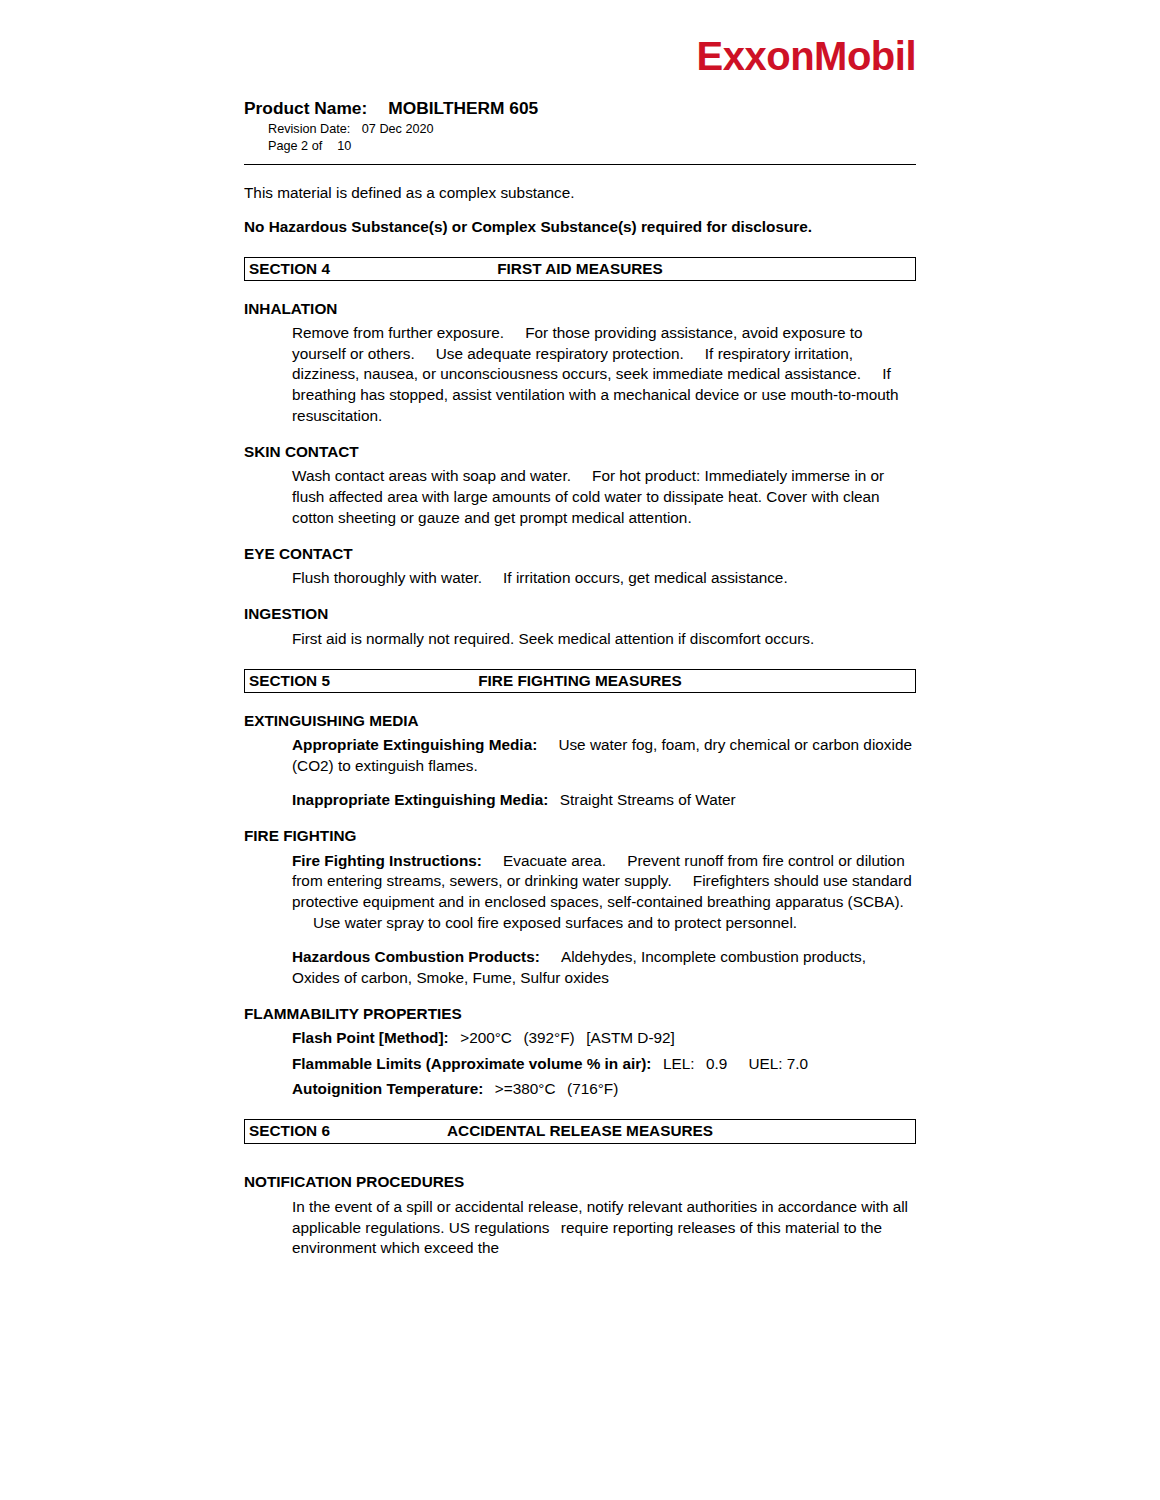ExxonMobil
Product Name: MOBILTHERM 605
Revision Date: 07 Dec 2020
Page 2 of 10
This material is defined as a complex substance.
No Hazardous Substance(s) or Complex Substance(s) required for disclosure.
| SECTION 4 | FIRST AID MEASURES | |
Inhalation
Remove from further exposure. For those providing assistance, avoid exposure to yourself or others. Use adequate respiratory protection. If respiratory irritation, dizziness, nausea, or unconsciousness occurs, seek immediate medical assistance. If breathing has stopped, assist ventilation with a mechanical device or use mouth-to-mouth resuscitation.
Skin Contact
Wash contact areas with soap and water. For hot product: Immediately immerse in or flush affected area with large amounts of cold water to dissipate heat. Cover with clean cotton sheeting or gauze and get prompt medical attention.
Eye Contact
Flush thoroughly with water. If irritation occurs, get medical assistance.
Ingestion
First aid is normally not required. Seek medical attention if discomfort occurs.
| SECTION 5 | FIRE FIGHTING MEASURES | |
Extinguishing Media
Appropriate Extinguishing Media: Use water fog, foam, dry chemical or carbon dioxide (CO2) to extinguish flames.
Inappropriate Extinguishing Media: Straight Streams of Water
Fire Fighting
Fire Fighting Instructions: Evacuate area. Prevent runoff from fire control or dilution from entering streams, sewers, or drinking water supply. Firefighters should use standard protective equipment and in enclosed spaces, self-contained breathing apparatus (SCBA). Use water spray to cool fire exposed surfaces and to protect personnel.
Hazardous Combustion Products: Aldehydes, Incomplete combustion products, Oxides of carbon, Smoke, Fume, Sulfur oxides
Flammability Properties
Flash Point [Method]: >200°C (392°F) [ASTM D-92]
Flammable Limits (Approximate volume % in air): LEL: 0.9 UEL: 7.0
Autoignition Temperature: >=380°C (716°F)
| SECTION 6 | ACCIDENTAL RELEASE MEASURES | |
Notification Procedures
In the event of a spill or accidental release, notify relevant authorities in accordance with all applicable regulations. US regulations require reporting releases of this material to the environment which exceed the